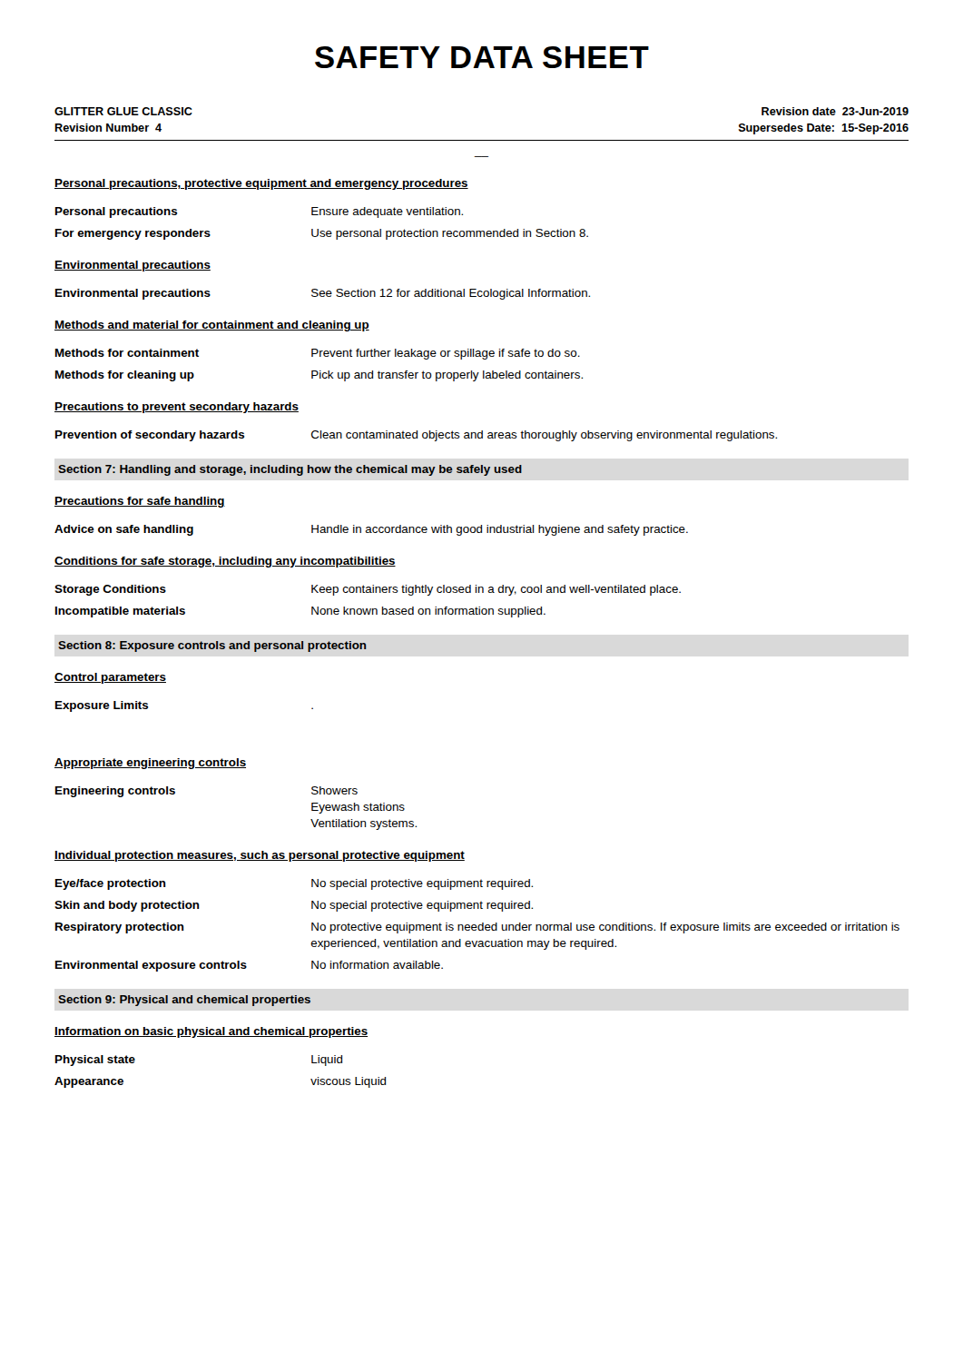SAFETY DATA SHEET
GLITTER GLUE CLASSIC
Revision Number 4
Revision date 23-Jun-2019
Supersedes Date: 15-Sep-2016
__
Personal precautions, protective equipment and emergency procedures
| Personal precautions | Ensure adequate ventilation. |
| For emergency responders | Use personal protection recommended in Section 8. |
Environmental precautions
| Environmental precautions | See Section 12 for additional Ecological Information. |
Methods and material for containment and cleaning up
| Methods for containment | Prevent further leakage or spillage if safe to do so. |
| Methods for cleaning up | Pick up and transfer to properly labeled containers. |
Precautions to prevent secondary hazards
| Prevention of secondary hazards | Clean contaminated objects and areas thoroughly observing environmental regulations. |
Section 7: Handling and storage, including how the chemical may be safely used
Precautions for safe handling
| Advice on safe handling | Handle in accordance with good industrial hygiene and safety practice. |
Conditions for safe storage, including any incompatibilities
| Storage Conditions | Keep containers tightly closed in a dry, cool and well-ventilated place. |
| Incompatible materials | None known based on information supplied. |
Section 8: Exposure controls and personal protection
Control parameters
| Exposure Limits | . |
Appropriate engineering controls
| Engineering controls | Showers Eyewash stations Ventilation systems. |
Individual protection measures, such as personal protective equipment
| Eye/face protection | No special protective equipment required. |
| Skin and body protection | No special protective equipment required. |
| Respiratory protection | No protective equipment is needed under normal use conditions. If exposure limits are exceeded or irritation is experienced, ventilation and evacuation may be required. |
| Environmental exposure controls | No information available. |
Section 9: Physical and chemical properties
Information on basic physical and chemical properties
| Physical state | Liquid |
| Appearance | viscous Liquid |